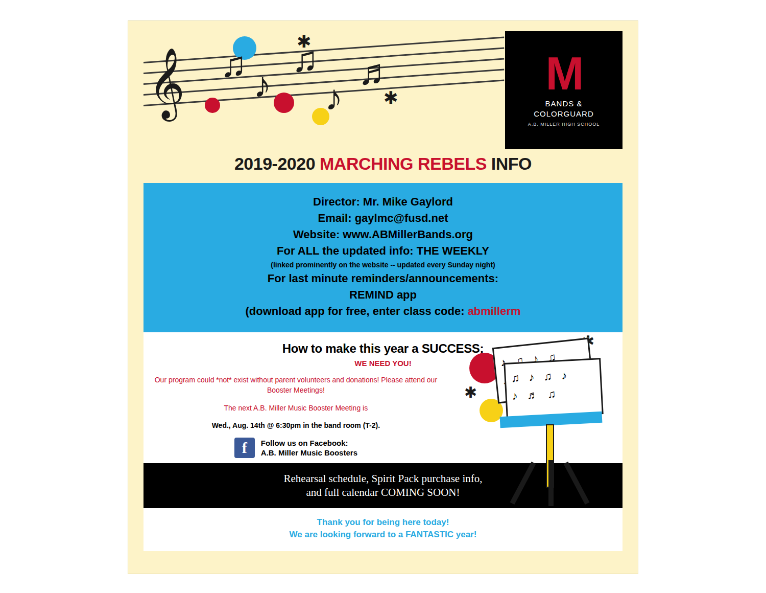✱
✱
𝄞
♫
♪
♫
♪
♬
M
BANDS &
COLORGUARD
A.B. MILLER HIGH SCHOOL
2019-2020 MARCHING REBELS INFO
Director: Mr. Mike Gaylord
Email: gaylmc@fusd.net
Website: www.ABMillerBands.org
For ALL the updated info: THE WEEKLY
(linked prominently on the website -- updated every Sunday night)
For last minute reminders/announcements:
REMIND app
(download app for free, enter class code: abmillerm
✱
✱
♪ ♫ ♪ ♫
♫ ♪ ♬
♫ ♪ ♫ ♪
♪ ♬ ♫
How to make this year a SUCCESS:
WE NEED YOU!
Our program could *not* exist without parent volunteers and donations! Please attend our Booster Meetings!
The next A.B. Miller Music Booster Meeting is
Wed., Aug. 14th @ 6:30pm in the band room (T-2).
f
Follow us on Facebook:
A.B. Miller Music Boosters
Rehearsal schedule, Spirit Pack purchase info,
and full calendar COMING SOON!
Thank you for being here today!
We are looking forward to a FANTASTIC year!